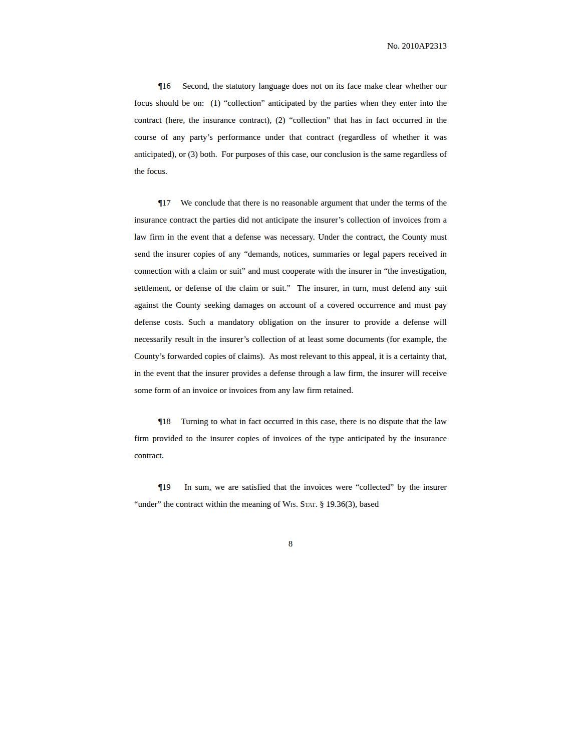No. 2010AP2313
¶16 Second, the statutory language does not on its face make clear whether our focus should be on: (1) “collection” anticipated by the parties when they enter into the contract (here, the insurance contract), (2) “collection” that has in fact occurred in the course of any party’s performance under that contract (regardless of whether it was anticipated), or (3) both. For purposes of this case, our conclusion is the same regardless of the focus.
¶17 We conclude that there is no reasonable argument that under the terms of the insurance contract the parties did not anticipate the insurer’s collection of invoices from a law firm in the event that a defense was necessary. Under the contract, the County must send the insurer copies of any “demands, notices, summaries or legal papers received in connection with a claim or suit” and must cooperate with the insurer in “the investigation, settlement, or defense of the claim or suit.” The insurer, in turn, must defend any suit against the County seeking damages on account of a covered occurrence and must pay defense costs. Such a mandatory obligation on the insurer to provide a defense will necessarily result in the insurer’s collection of at least some documents (for example, the County’s forwarded copies of claims). As most relevant to this appeal, it is a certainty that, in the event that the insurer provides a defense through a law firm, the insurer will receive some form of an invoice or invoices from any law firm retained.
¶18 Turning to what in fact occurred in this case, there is no dispute that the law firm provided to the insurer copies of invoices of the type anticipated by the insurance contract.
¶19 In sum, we are satisfied that the invoices were “collected” by the insurer “under” the contract within the meaning of Wis. Stat. § 19.36(3), based
8